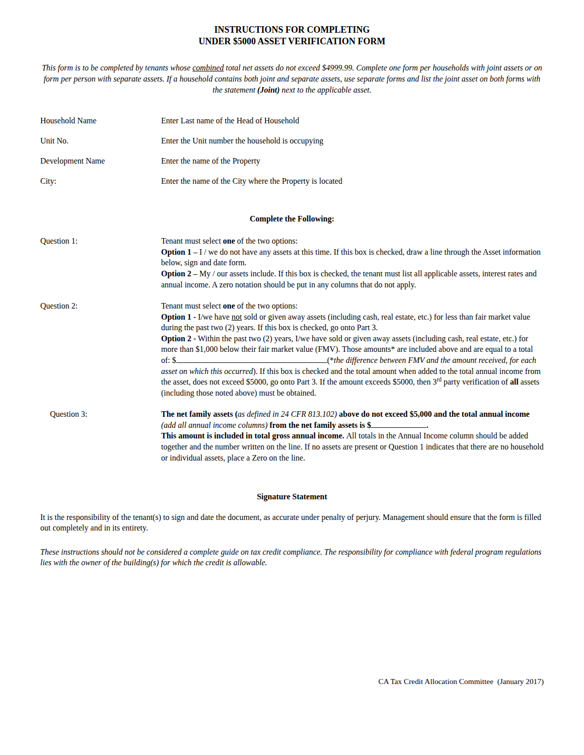INSTRUCTIONS FOR COMPLETING
UNDER $5000 ASSET VERIFICATION FORM
This form is to be completed by tenants whose combined total net assets do not exceed $4999.99. Complete one form per households with joint assets or on form per person with separate assets. If a household contains both joint and separate assets, use separate forms and list the joint asset on both forms with the statement (Joint) next to the applicable asset.
| Household Name | Enter Last name of the Head of Household |
| Unit No. | Enter the Unit number the household is occupying |
| Development Name | Enter the name of the Property |
| City: | Enter the name of the City where the Property is located |
Complete the Following:
| Question 1: | Tenant must select one of the two options: Option 1 – I / we do not have any assets at this time. If this box is checked, draw a line through the Asset information below, sign and date form. Option 2 – My / our assets include. If this box is checked, the tenant must list all applicable assets, interest rates and annual income. A zero notation should be put in any columns that do not apply. |
| Question 2: | Tenant must select one of the two options: Option 1 - I/we have not sold or given away assets (including cash, real estate, etc.) for less than fair market value during the past two (2) years. If this box is checked, go onto Part 3. Option 2 - Within the past two (2) years, I/we have sold or given away assets (including cash, real estate, etc.) for more than $1,000 below their fair market value (FMV). Those amounts* are included above and are equal to a total of: $ (* the difference between FMV and the amount received, for each asset on which this occurred ). If this box is checked and the total amount when added to the total annual income from the asset, does not exceed $5000, go onto Part 3. If the amount exceeds $5000, then 3 rd party verification of all assets (including those noted above) must be obtained. |
| Question 3: | The net family assets ( as defined in 24 CFR 813.102) above do not exceed $5,000 and the total annual income (add all annual income columns) from the net family assets is $ . This amount is included in total gross annual income. All totals in the Annual Income column should be added together and the number written on the line. If no assets are present or Question 1 indicates that there are no household or individual assets, place a Zero on the line. |
Signature Statement
It is the responsibility of the tenant(s) to sign and date the document, as accurate under penalty of perjury. Management should ensure that the form is filled out completely and in its entirety.
These instructions should not be considered a complete guide on tax credit compliance. The responsibility for compliance with federal program regulations lies with the owner of the building(s) for which the credit is allowable.
CA Tax Credit Allocation Committee (January 2017)